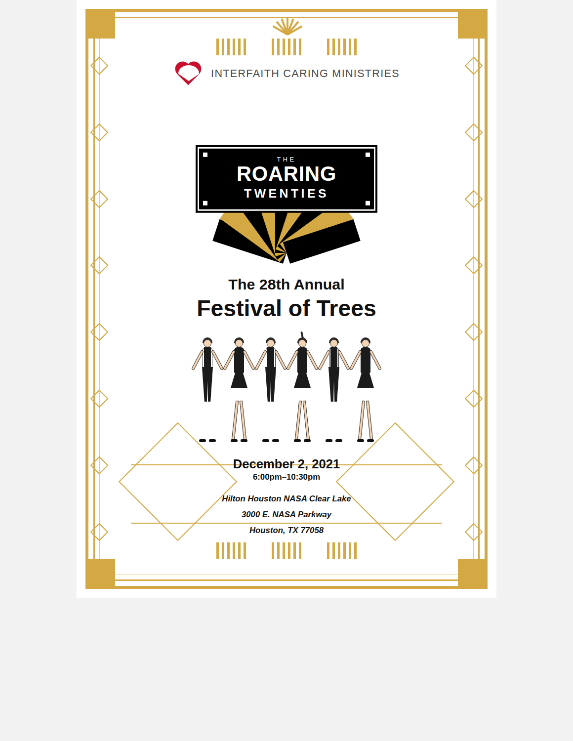INTERFAITH CARING MINISTRIES
The
Roaring
Twenties
The 28th Annual
Festival of Trees
December 2, 2021
6:00pm–10:30pm
Hilton Houston NASA Clear Lake
3000 E. NASA Parkway
Houston, TX 77058